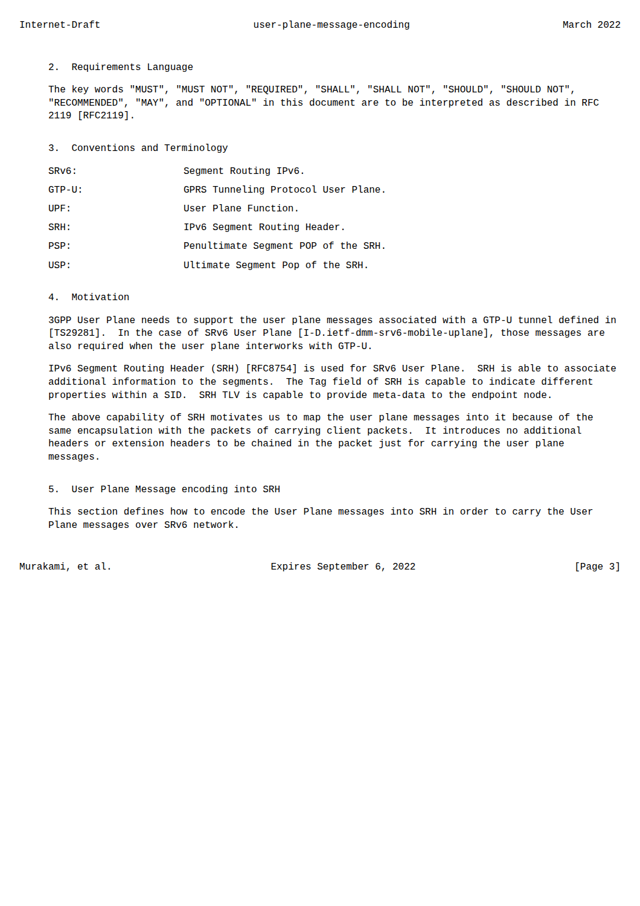Internet-Draft user-plane-message-encoding March 2022
2. Requirements Language
The key words "MUST", "MUST NOT", "REQUIRED", "SHALL", "SHALL NOT", "SHOULD", "SHOULD NOT", "RECOMMENDED", "MAY", and "OPTIONAL" in this document are to be interpreted as described in RFC 2119 [RFC2119].
3. Conventions and Terminology
SRv6:
Segment Routing IPv6.
GTP-U:
GPRS Tunneling Protocol User Plane.
UPF:
User Plane Function.
SRH:
IPv6 Segment Routing Header.
PSP:
Penultimate Segment POP of the SRH.
USP:
Ultimate Segment Pop of the SRH.
4. Motivation
3GPP User Plane needs to support the user plane messages associated with a GTP-U tunnel defined in [TS29281]. In the case of SRv6 User Plane [I-D.ietf-dmm-srv6-mobile-uplane], those messages are also required when the user plane interworks with GTP-U.
IPv6 Segment Routing Header (SRH) [RFC8754] is used for SRv6 User Plane. SRH is able to associate additional information to the segments. The Tag field of SRH is capable to indicate different properties within a SID. SRH TLV is capable to provide meta-data to the endpoint node.
The above capability of SRH motivates us to map the user plane messages into it because of the same encapsulation with the packets of carrying client packets. It introduces no additional headers or extension headers to be chained in the packet just for carrying the user plane messages.
5. User Plane Message encoding into SRH
This section defines how to encode the User Plane messages into SRH in order to carry the User Plane messages over SRv6 network.
Murakami, et al. Expires September 6, 2022 [Page 3]